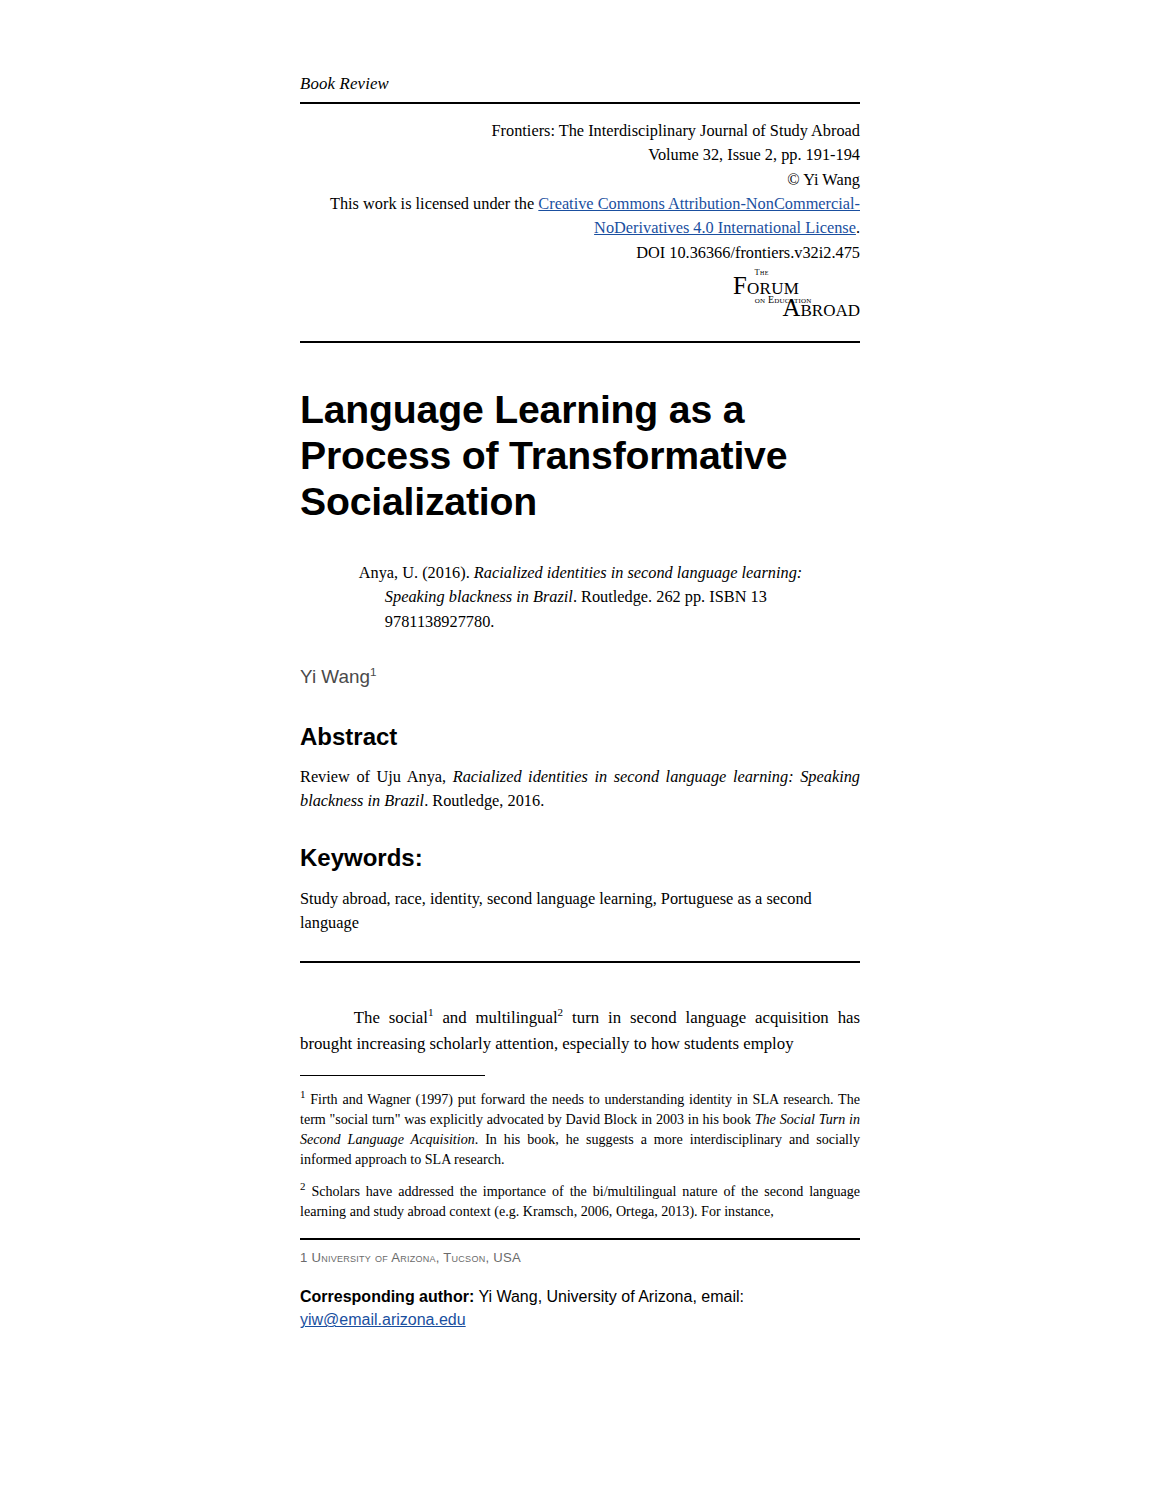Book Review
Frontiers: The Interdisciplinary Journal of Study Abroad
Volume 32, Issue 2, pp. 191-194
© Yi Wang
This work is licensed under the Creative Commons Attribution-NonCommercial-NoDerivatives 4.0 International License.
DOI 10.36366/frontiers.v32i2.475
The Forum on Education Abroad
Language Learning as a Process of Transformative Socialization
Anya, U. (2016). Racialized identities in second language learning: Speaking blackness in Brazil. Routledge. 262 pp. ISBN 13 9781138927780.
Yi Wang1
Abstract
Review of Uju Anya, Racialized identities in second language learning: Speaking blackness in Brazil. Routledge, 2016.
Keywords:
Study abroad, race, identity, second language learning, Portuguese as a second language
The social1 and multilingual2 turn in second language acquisition has brought increasing scholarly attention, especially to how students employ
1 Firth and Wagner (1997) put forward the needs to understanding identity in SLA research. The term "social turn" was explicitly advocated by David Block in 2003 in his book The Social Turn in Second Language Acquisition. In his book, he suggests a more interdisciplinary and socially informed approach to SLA research.
2 Scholars have addressed the importance of the bi/multilingual nature of the second language learning and study abroad context (e.g. Kramsch, 2006, Ortega, 2013). For instance,
1 University of Arizona, Tucson, USA
Corresponding author: Yi Wang, University of Arizona, email: yiw@email.arizona.edu